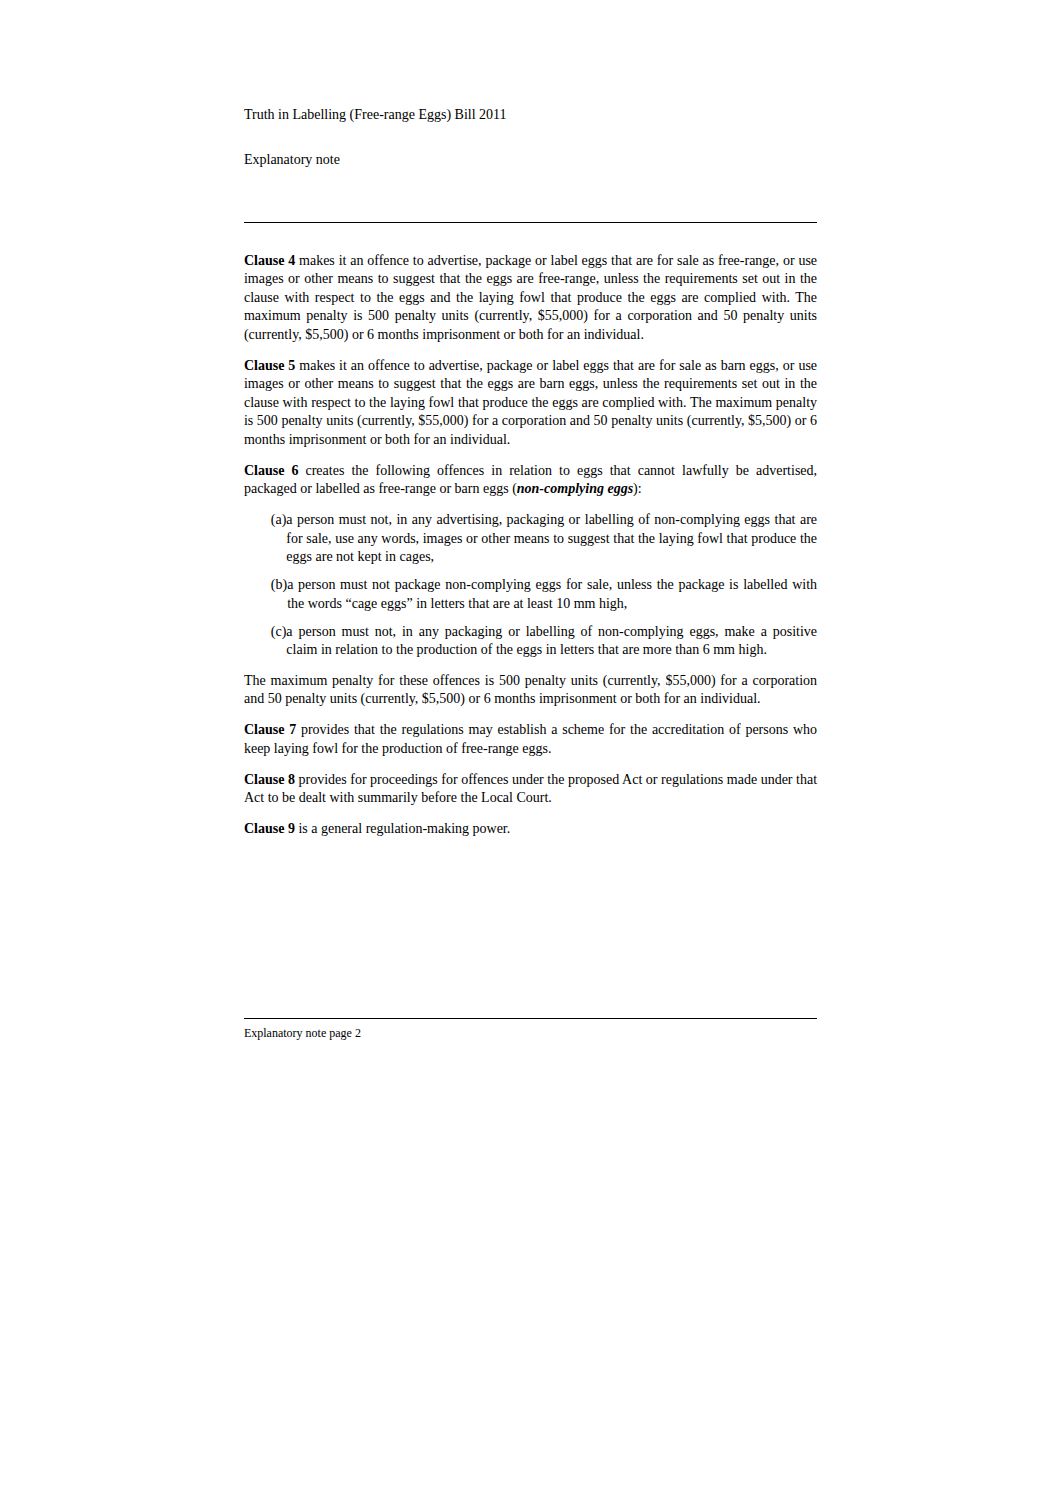Truth in Labelling (Free-range Eggs) Bill 2011
Explanatory note
Clause 4 makes it an offence to advertise, package or label eggs that are for sale as free-range, or use images or other means to suggest that the eggs are free-range, unless the requirements set out in the clause with respect to the eggs and the laying fowl that produce the eggs are complied with. The maximum penalty is 500 penalty units (currently, $55,000) for a corporation and 50 penalty units (currently, $5,500) or 6 months imprisonment or both for an individual.
Clause 5 makes it an offence to advertise, package or label eggs that are for sale as barn eggs, or use images or other means to suggest that the eggs are barn eggs, unless the requirements set out in the clause with respect to the laying fowl that produce the eggs are complied with. The maximum penalty is 500 penalty units (currently, $55,000) for a corporation and 50 penalty units (currently, $5,500) or 6 months imprisonment or both for an individual.
Clause 6 creates the following offences in relation to eggs that cannot lawfully be advertised, packaged or labelled as free-range or barn eggs (non-complying eggs):
(a)
a person must not, in any advertising, packaging or labelling of non-complying eggs that are for sale, use any words, images or other means to suggest that the laying fowl that produce the eggs are not kept in cages,
(b)
a person must not package non-complying eggs for sale, unless the package is labelled with the words “cage eggs” in letters that are at least 10 mm high,
(c)
a person must not, in any packaging or labelling of non-complying eggs, make a positive claim in relation to the production of the eggs in letters that are more than 6 mm high.
The maximum penalty for these offences is 500 penalty units (currently, $55,000) for a corporation and 50 penalty units (currently, $5,500) or 6 months imprisonment or both for an individual.
Clause 7 provides that the regulations may establish a scheme for the accreditation of persons who keep laying fowl for the production of free-range eggs.
Clause 8 provides for proceedings for offences under the proposed Act or regulations made under that Act to be dealt with summarily before the Local Court.
Clause 9 is a general regulation-making power.
Explanatory note page 2